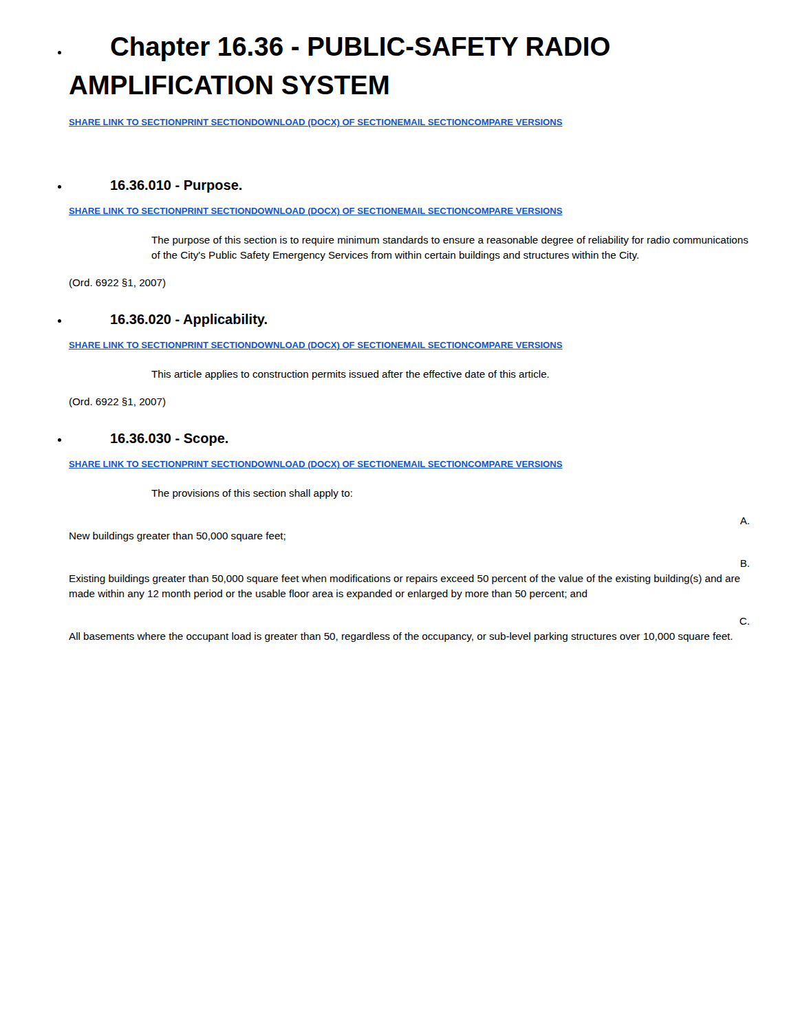Chapter 16.36 - PUBLIC-SAFETY RADIO AMPLIFICATION SYSTEM
SHARE LINK TO SECTION PRINT SECTION DOWNLOAD (DOCX) OF SECTION EMAIL SECTION COMPARE VERSIONS
16.36.010 - Purpose.
SHARE LINK TO SECTION PRINT SECTION DOWNLOAD (DOCX) OF SECTION EMAIL SECTION COMPARE VERSIONS
The purpose of this section is to require minimum standards to ensure a reasonable degree of reliability for radio communications of the City's Public Safety Emergency Services from within certain buildings and structures within the City.
(Ord. 6922 §1, 2007)
16.36.020 - Applicability.
SHARE LINK TO SECTION PRINT SECTION DOWNLOAD (DOCX) OF SECTION EMAIL SECTION COMPARE VERSIONS
This article applies to construction permits issued after the effective date of this article.
(Ord. 6922 §1, 2007)
16.36.030 - Scope.
SHARE LINK TO SECTION PRINT SECTION DOWNLOAD (DOCX) OF SECTION EMAIL SECTION COMPARE VERSIONS
The provisions of this section shall apply to:
A. New buildings greater than 50,000 square feet;
B. Existing buildings greater than 50,000 square feet when modifications or repairs exceed 50 percent of the value of the existing building(s) and are made within any 12 month period or the usable floor area is expanded or enlarged by more than 50 percent; and
C. All basements where the occupant load is greater than 50, regardless of the occupancy, or sub-level parking structures over 10,000 square feet.